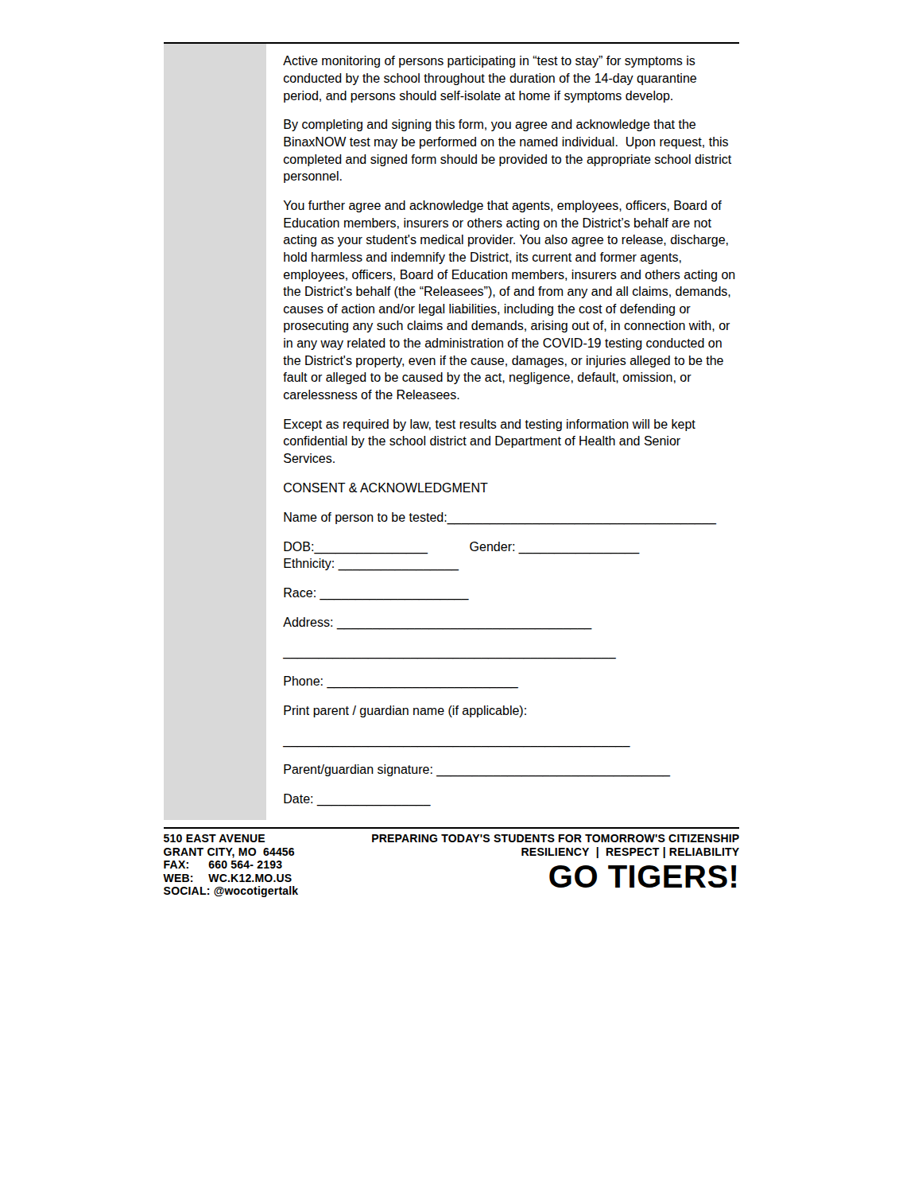Active monitoring of persons participating in “test to stay” for symptoms is conducted by the school throughout the duration of the 14-day quarantine period, and persons should self-isolate at home if symptoms develop.
By completing and signing this form, you agree and acknowledge that the BinaxNOW test may be performed on the named individual. Upon request, this completed and signed form should be provided to the appropriate school district personnel.
You further agree and acknowledge that agents, employees, officers, Board of Education members, insurers or others acting on the District’s behalf are not acting as your student's medical provider. You also agree to release, discharge, hold harmless and indemnify the District, its current and former agents, employees, officers, Board of Education members, insurers and others acting on the District’s behalf (the “Releasees”), of and from any and all claims, demands, causes of action and/or legal liabilities, including the cost of defending or prosecuting any such claims and demands, arising out of, in connection with, or in any way related to the administration of the COVID-19 testing conducted on the District's property, even if the cause, damages, or injuries alleged to be the fault or alleged to be caused by the act, negligence, default, omission, or carelessness of the Releasees.
Except as required by law, test results and testing information will be kept confidential by the school district and Department of Health and Senior Services.
CONSENT & ACKNOWLEDGMENT
Name of person to be tested:______________________________________
DOB:________________ Gender: _________________ Ethnicity: _________________
Race: _____________________
Address: ____________________________________
_______________________________________________
Phone: ___________________________
Print parent / guardian name (if applicable):
_________________________________________________
Parent/guardian signature: _________________________________
Date: ________________
510 EAST AVENUE GRANT CITY, MO 64456 FAX: 660 564- 2193 WEB: WC.K12.MO.US SOCIAL: @wocotigertalk
PREPARING TODAY'S STUDENTS FOR TOMORROW'S CITIZENSHIP
RESILIENCY | RESPECT | RELIABILITY
GO TIGERS!